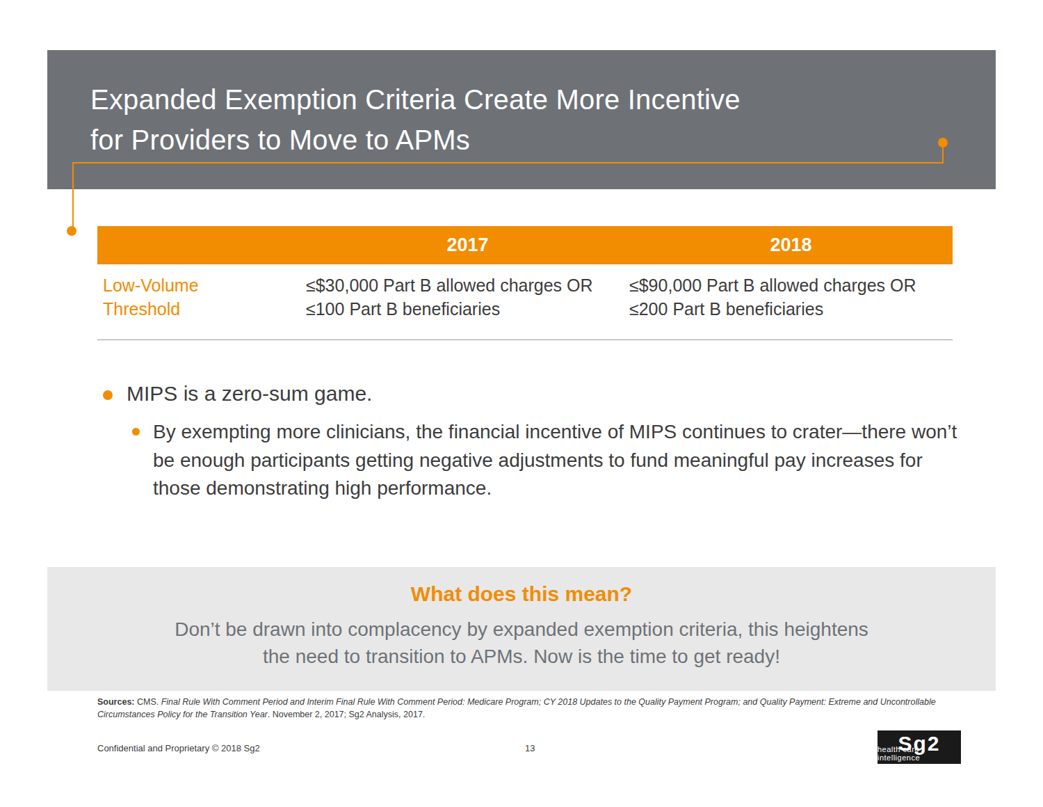Expanded Exemption Criteria Create More Incentive
for Providers to Move to APMs
| | 2017 | 2018 |
| --- | --- | --- |
| Low-Volume Threshold | ≤$30,000 Part B allowed charges OR ≤100 Part B beneficiaries | ≤$90,000 Part B allowed charges OR ≤200 Part B beneficiaries |
MIPS is a zero-sum game.
By exempting more clinicians, the financial incentive of MIPS continues to crater—there won’t be enough participants getting negative adjustments to fund meaningful pay increases for those demonstrating high performance.
What does this mean?
Don’t be drawn into complacency by expanded exemption criteria, this heightens
the need to transition to APMs. Now is the time to get ready!
Sources: CMS. Final Rule With Comment Period and Interim Final Rule With Comment Period: Medicare Program; CY 2018 Updates to the Quality Payment Program; and Quality Payment: Extreme and Uncontrollable Circumstances Policy for the Transition Year. November 2, 2017; Sg2 Analysis, 2017.
Confidential and Proprietary © 2018 Sg2 13
Sg2 health care intelligence